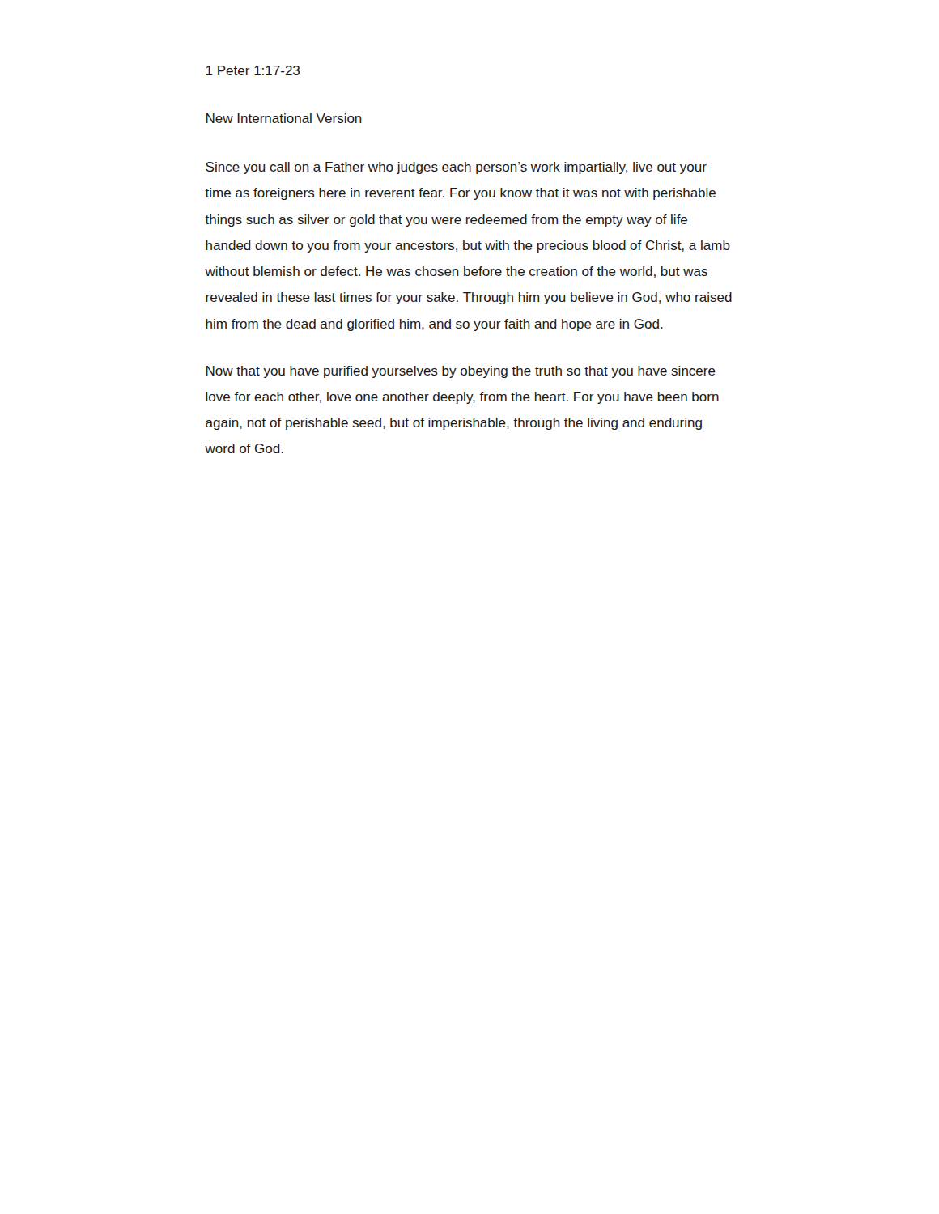1 Peter 1:17-23
New International Version
Since you call on a Father who judges each person’s work impartially, live out your time as foreigners here in reverent fear. For you know that it was not with perishable things such as silver or gold that you were redeemed from the empty way of life handed down to you from your ancestors, but with the precious blood of Christ, a lamb without blemish or defect. He was chosen before the creation of the world, but was revealed in these last times for your sake. Through him you believe in God, who raised him from the dead and glorified him, and so your faith and hope are in God.
Now that you have purified yourselves by obeying the truth so that you have sincere love for each other, love one another deeply, from the heart. For you have been born again, not of perishable seed, but of imperishable, through the living and enduring word of God.